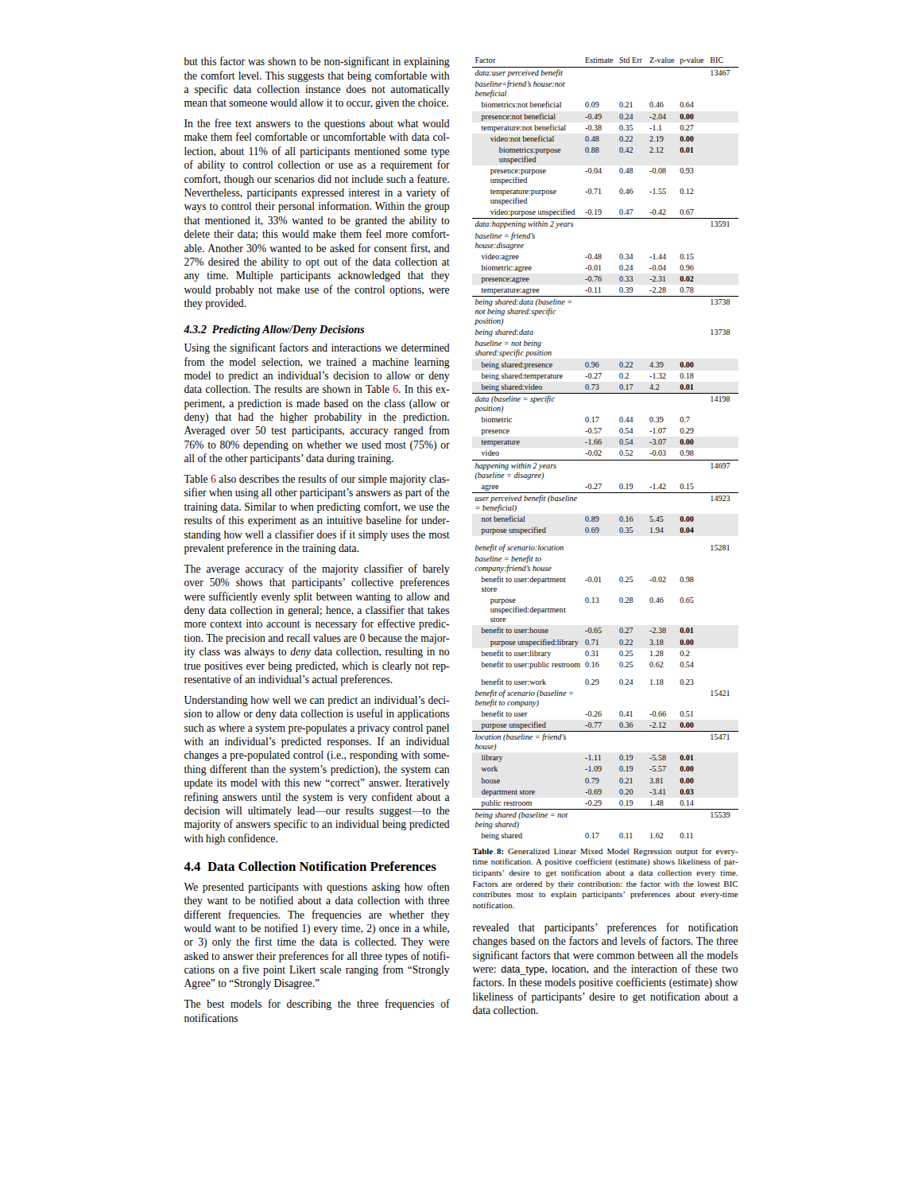but this factor was shown to be non-significant in explaining the comfort level. This suggests that being comfortable with a specific data collection instance does not automatically mean that someone would allow it to occur, given the choice.
In the free text answers to the questions about what would make them feel comfortable or uncomfortable with data collection, about 11% of all participants mentioned some type of ability to control collection or use as a requirement for comfort, though our scenarios did not include such a feature. Nevertheless, participants expressed interest in a variety of ways to control their personal information. Within the group that mentioned it, 33% wanted to be granted the ability to delete their data; this would make them feel more comfortable. Another 30% wanted to be asked for consent first, and 27% desired the ability to opt out of the data collection at any time. Multiple participants acknowledged that they would probably not make use of the control options, were they provided.
4.3.2 Predicting Allow/Deny Decisions
Using the significant factors and interactions we determined from the model selection, we trained a machine learning model to predict an individual’s decision to allow or deny data collection. The results are shown in Table 6. In this experiment, a prediction is made based on the class (allow or deny) that had the higher probability in the prediction. Averaged over 50 test participants, accuracy ranged from 76% to 80% depending on whether we used most (75%) or all of the other participants’ data during training.
Table 6 also describes the results of our simple majority classifier when using all other participant’s answers as part of the training data. Similar to when predicting comfort, we use the results of this experiment as an intuitive baseline for understanding how well a classifier does if it simply uses the most prevalent preference in the training data.
The average accuracy of the majority classifier of barely over 50% shows that participants’ collective preferences were sufficiently evenly split between wanting to allow and deny data collection in general; hence, a classifier that takes more context into account is necessary for effective prediction. The precision and recall values are 0 because the majority class was always to deny data collection, resulting in no true positives ever being predicted, which is clearly not representative of an individual’s actual preferences.
Understanding how well we can predict an individual’s decision to allow or deny data collection is useful in applications such as where a system pre-populates a privacy control panel with an individual’s predicted responses. If an individual changes a pre-populated control (i.e., responding with something different than the system’s prediction), the system can update its model with this new “correct” answer. Iteratively refining answers until the system is very confident about a decision will ultimately lead—our results suggest—to the majority of answers specific to an individual being predicted with high confidence.
4.4 Data Collection Notification Preferences
We presented participants with questions asking how often they want to be notified about a data collection with three different frequencies. The frequencies are whether they would want to be notified 1) every time, 2) once in a while, or 3) only the first time the data is collected. They were asked to answer their preferences for all three types of notifications on a five point Likert scale ranging from “Strongly Agree” to “Strongly Disagree.”
The best models for describing the three frequencies of notifications
| Factor | Estimate | Std Err | Z-value | p-value | BIC |
| --- | --- | --- | --- | --- | --- |
| data:user perceived benefit | | | | | 13467 |
| baseline=friend’s house:not beneficial | | | | | |
| biometrics:not beneficial | 0.09 | 0.21 | 0.46 | 0.64 | |
| presence:not beneficial | -0.49 | 0.24 | -2.04 | 0.00 | |
| temperature:not beneficial | -0.38 | 0.35 | -1.1 | 0.27 | |
| video:not beneficial | 0.48 | 0.22 | 2.19 | 0.00 | |
| biometrics:purpose unspecified | 0.88 | 0.42 | 2.12 | 0.01 | |
| presence:purpose unspecified | -0.04 | 0.48 | -0.08 | 0.93 | |
| temperature:purpose unspecified | -0.71 | 0.46 | -1.55 | 0.12 | |
| video:purpose unspecified | -0.19 | 0.47 | -0.42 | 0.67 | |
| data:happening within 2 years | | | | | 13591 |
| baseline = friend’s house:disagree | | | | | |
| video:agree | -0.48 | 0.34 | -1.44 | 0.15 | |
| biometric:agree | -0.01 | 0.24 | -0.04 | 0.96 | |
| presence:agree | -0.76 | 0.33 | -2.31 | 0.02 | |
| temperature:agree | -0.11 | 0.39 | -2.28 | 0.78 | |
| being shared:data (baseline = not being shared:specific position) | | | | | 13738 |
| being shared:data | | | | | 13738 |
| baseline = not being shared:specific position | | | | | |
| being shared:presence | 0.96 | 0.22 | 4.39 | 0.00 | |
| being shared:temperature | -0.27 | 0.2 | -1.32 | 0.18 | |
| being shared:video | 0.73 | 0.17 | 4.2 | 0.01 | |
| data (baseline = specific position) | | | | | 14198 |
| biometric | 0.17 | 0.44 | 0.39 | 0.7 | |
| presence | -0.57 | 0.54 | -1.07 | 0.29 | |
| temperature | -1.66 | 0.54 | -3.07 | 0.00 | |
| video | -0.02 | 0.52 | -0.03 | 0.98 | |
| happening within 2 years (baseline = disagree) | | | | | 14697 |
| agree | -0.27 | 0.19 | -1.42 | 0.15 | |
| user perceived benefit (baseline = beneficial) | | | | | 14923 |
| not beneficial | 0.89 | 0.16 | 5.45 | 0.00 | |
| purpose unspecified | 0.69 | 0.35 | 1.94 | 0.04 | |
| benefit of scenario:location | | | | | 15281 |
| baseline = benefit to company:friend’s house | | | | | |
| benefit to user:department store | -0.01 | 0.25 | -0.02 | 0.98 | |
| purpose unspecified:department store | 0.13 | 0.28 | 0.46 | 0.65 | |
| benefit to user:house | -0.65 | 0.27 | -2.38 | 0.01 | |
| purpose unspecified:library | 0.71 | 0.22 | 3.18 | 0.00 | |
| benefit to user:library | 0.31 | 0.25 | 1.28 | 0.2 | |
| benefit to user:public restroom | 0.16 | 0.25 | 0.62 | 0.54 | |
| benefit to user:work | 0.29 | 0.24 | 1.18 | 0.23 | |
| benefit of scenario (baseline = benefit to company) | | | | | 15421 |
| benefit to user | -0.26 | 0.41 | -0.66 | 0.51 | |
| purpose unspecified | -0.77 | 0.36 | -2.12 | 0.00 | |
| location (baseline = friend’s house) | | | | | 15471 |
| library | -1.11 | 0.19 | -5.58 | 0.01 | |
| work | -1.09 | 0.19 | -5.57 | 0.00 | |
| house | 0.79 | 0.21 | 3.81 | 0.00 | |
| department store | -0.69 | 0.20 | -3.41 | 0.03 | |
| public restroom | -0.29 | 0.19 | 1.48 | 0.14 | |
| being shared (baseline = not being shared) | | | | | 15539 |
| being shared | 0.17 | 0.11 | 1.62 | 0.11 | |
Table 8: Generalized Linear Mixed Model Regression output for every-time notification. A positive coefficient (estimate) shows likeliness of participants’ desire to get notification about a data collection every time. Factors are ordered by their contribution: the factor with the lowest BIC contributes most to explain participants’ preferences about every-time notification.
revealed that participants’ preferences for notification changes based on the factors and levels of factors. The three significant factors that were common between all the models were: data_type, location, and the interaction of these two factors. In these models positive coefficients (estimate) show likeliness of participants’ desire to get notification about a data collection.